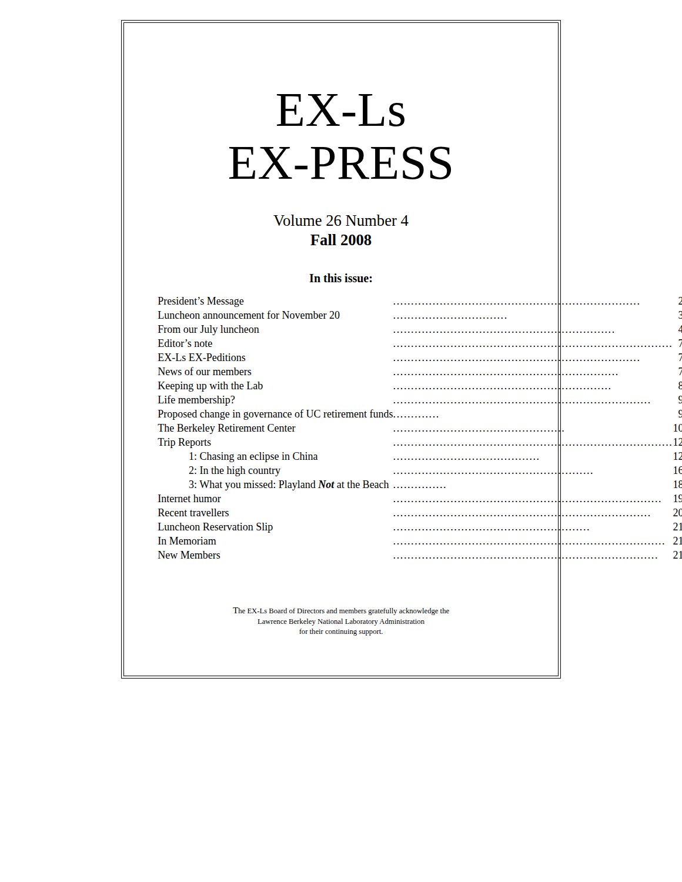EX-LsEX-PRESS
Volume 26 Number 4 Fall 2008
In this issue:
| President’s Message | ..................................................................... | 2 |
| Luncheon announcement for November 20 | ................................ | 3 |
| From our July luncheon | .............................................................. | 4 |
| Editor’s note | .............................................................................. | 7 |
| EX-Ls EX-Peditions | ..................................................................... | 7 |
| News of our members | ............................................................... | 7 |
| Keeping up with the Lab | ............................................................. | 8 |
| Life membership? | ........................................................................ | 9 |
| Proposed change in governance of UC retirement funds | ............. | 9 |
| The Berkeley Retirement Center | ................................................ | 10 |
| Trip Reports | .............................................................................. | 12 |
| 1: Chasing an eclipse in China | ......................................... | 12 |
| 2: In the high country | ........................................................ | 16 |
| 3: What you missed: Playland Not at the Beach | ............... | 18 |
| Internet humor | ........................................................................... | 19 |
| Recent travellers | ........................................................................ | 20 |
| Luncheon Reservation Slip | ....................................................... | 21 |
| In Memoriam | ............................................................................ | 21 |
| New Members | .......................................................................... | 21 |
The EX-Ls Board of Directors and members gratefully acknowledge the
Lawrence Berkeley National Laboratory Administration
for their continuing support.